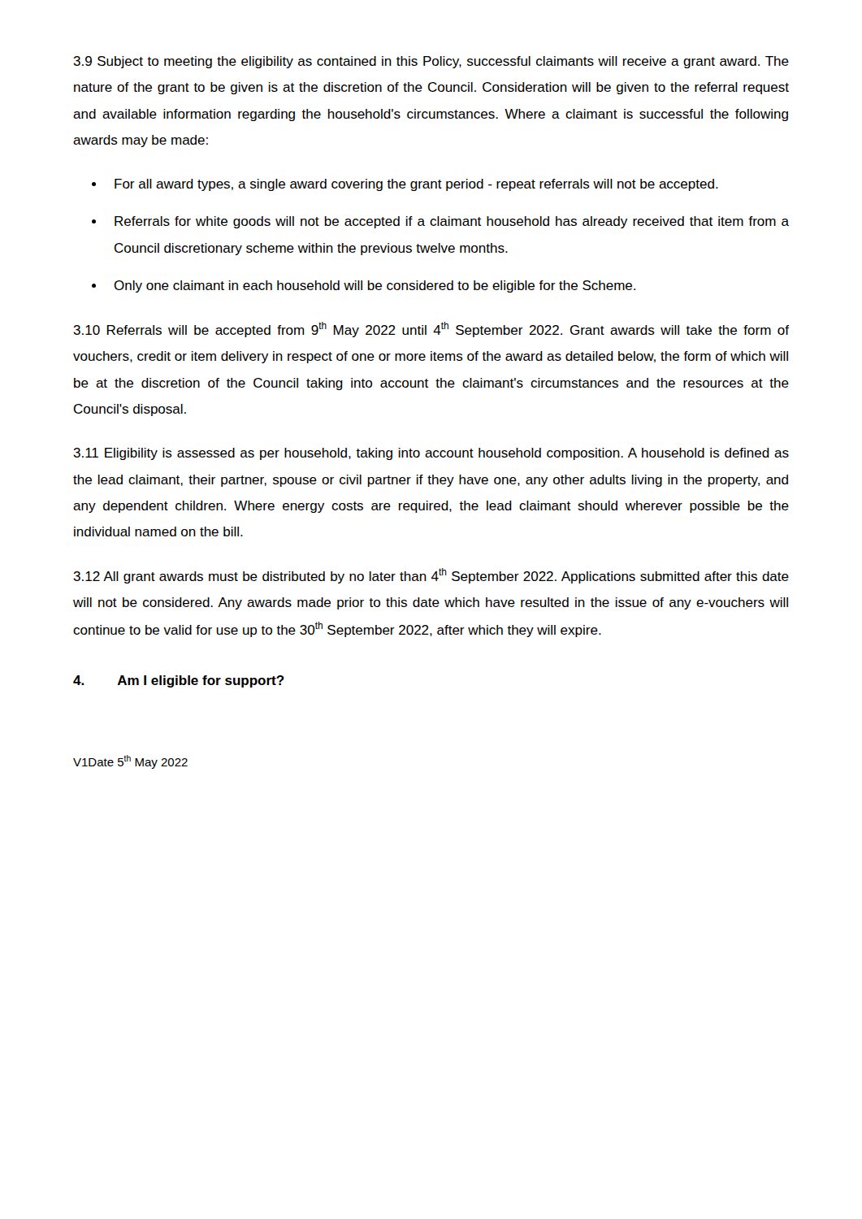3.9 Subject to meeting the eligibility as contained in this Policy, successful claimants will receive a grant award. The nature of the grant to be given is at the discretion of the Council. Consideration will be given to the referral request and available information regarding the household's circumstances. Where a claimant is successful the following awards may be made:
For all award types, a single award covering the grant period - repeat referrals will not be accepted.
Referrals for white goods will not be accepted if a claimant household has already received that item from a Council discretionary scheme within the previous twelve months.
Only one claimant in each household will be considered to be eligible for the Scheme.
3.10 Referrals will be accepted from 9th May 2022 until 4th September 2022. Grant awards will take the form of vouchers, credit or item delivery in respect of one or more items of the award as detailed below, the form of which will be at the discretion of the Council taking into account the claimant's circumstances and the resources at the Council's disposal.
3.11 Eligibility is assessed as per household, taking into account household composition. A household is defined as the lead claimant, their partner, spouse or civil partner if they have one, any other adults living in the property, and any dependent children. Where energy costs are required, the lead claimant should wherever possible be the individual named on the bill.
3.12 All grant awards must be distributed by no later than 4th September 2022. Applications submitted after this date will not be considered. Any awards made prior to this date which have resulted in the issue of any e-vouchers will continue to be valid for use up to the 30th September 2022, after which they will expire.
4. Am I eligible for support?
V1Date 5th May 2022